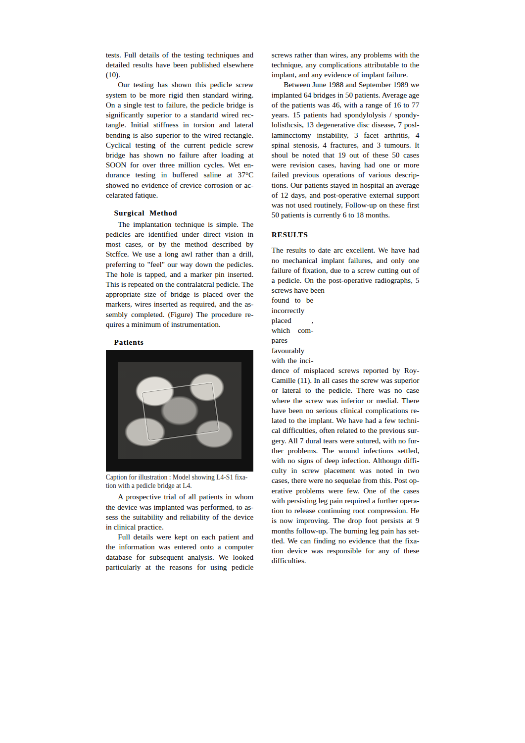tests. Full details of the testing techniques and detailed results have been published elsewhere (10).
Our testing has shown this pedicle screw system to be more rigid then standard wiring. On a single test to failure, the pedicle bridge is significantly superior to a standartd wired rectangle. Initial stiffness in torsion and lateral bending is also superior to the wired rectangle. Cyclical testing of the current pedicle screw bridge has shown no failure after loading at SOON for over three million cycles. Wet endurance testing in buffered saline at 37°C showed no evidence of crevice corrosion or accelarated fatique.
Surgical Method
The implantation technique is simple. The pedicles are identified under direct vision in most cases, or by the method described by Stcffce. We use a long awl rather than a drill, preferring to "feel" our way down the pedicles. The hole is tapped, and a marker pin inserted. This is repeated on the contralatcral pedicle. The appropriate size of bridge is placed over the markers, wires inserted as required, and the assembly completed. (Figure) The procedure requires a minimum of instrumentation.
Patients
Caption for illustration : Model showing L4-S1 fixation with a pedicle bridge at L4.
A prospective trial of all patients in whom the device was implanted was performed, to assess the suitability and reliability of the device in clinical practice.
Full details were kept on each patient and the information was entered onto a computer database for subsequent analysis. We looked particularly at the reasons for using pedicle screws rather than wires, any problems with the technique, any complications attributable to the implant, and any evidence of implant failure.
Between June 1988 and September 1989 we implanted 64 bridges in 50 patients. Average age of the patients was 46, with a range of 16 to 77 years. 15 patients had spondylolysis / spondylolisthcsis, 13 degenerative disc disease, 7 posl-lamincctomy instability, 3 facet arthritis, 4 spinal stenosis, 4 fractures, and 3 tumours. It shoul be noted that 19 out of these 50 cases were revision cases, having had one or more failed previous operations of various descriptions. Our patients stayed in hospital an average of 12 days, and post-operative external support was not used routinely, Follow-up on these first 50 patients is currently 6 to 18 months.
RESULTS
The results to date arc excellent. We have had no mechanical implant failures, and only one failure of fixation, due to a screw cutting out of a pedicle. On the post-operative radiographs, 5 screws have been
found to be incorrectly placed , which compares favourably with the incidence of misplaced screws reported by Roy-Camille (11). In all cases the screw was superior or lateral to the pedicle. There was no case where the screw was inferior or medial. There have been no serious clinical complications related to the implant. We have had a few technical difficulties, often related to the previous surgery. All 7 dural tears were sutured, with no further problems. The wound infections settled, with no signs of deep infection. Althougn difficulty in screw placement was noted in two cases, there were no sequelae from this. Post operative problems were few. One of the cases with persisting leg pain required a further operation to release continuing root compression. He is now improving. The drop foot persists at 9 months follow-up. The burning leg pain has settled. We can finding no evidence that the fixation device was responsible for any of these difficulties.